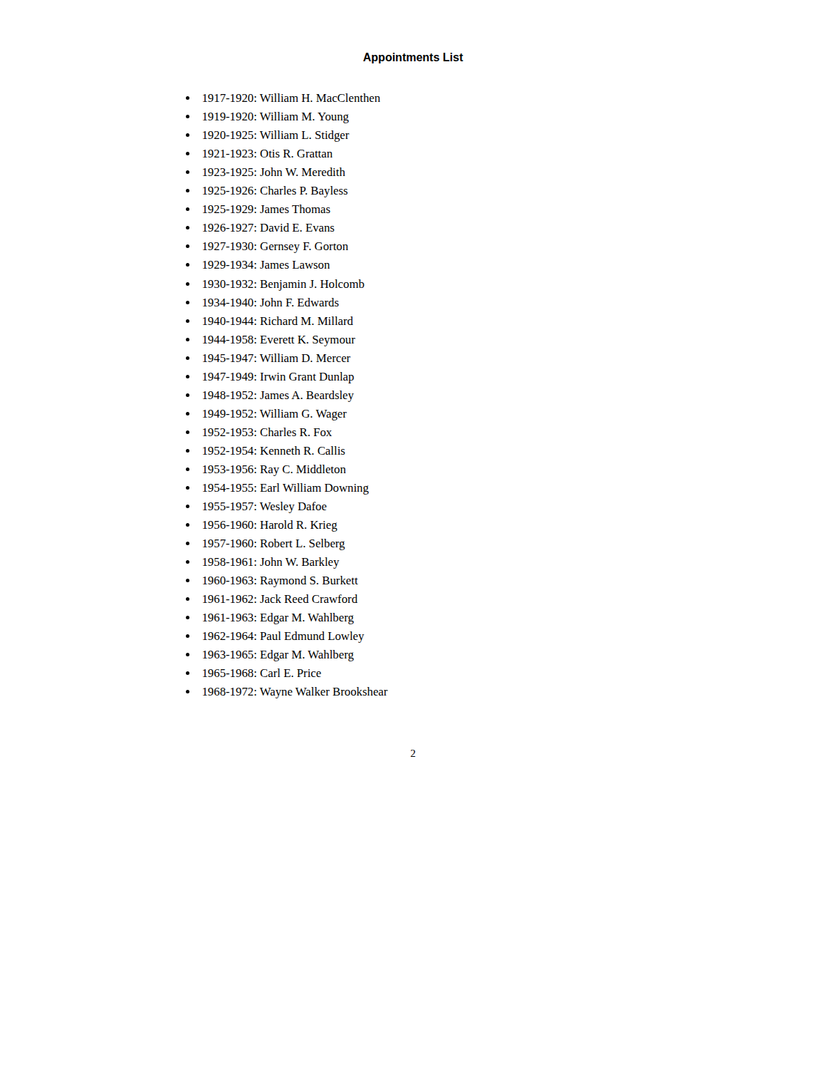Appointments List
1917-1920: William H. MacClenthen
1919-1920: William M. Young
1920-1925: William L. Stidger
1921-1923: Otis R. Grattan
1923-1925: John W. Meredith
1925-1926: Charles P. Bayless
1925-1929: James Thomas
1926-1927: David E. Evans
1927-1930: Gernsey F. Gorton
1929-1934: James Lawson
1930-1932: Benjamin J. Holcomb
1934-1940: John F. Edwards
1940-1944: Richard M. Millard
1944-1958: Everett K. Seymour
1945-1947: William D. Mercer
1947-1949: Irwin Grant Dunlap
1948-1952: James A. Beardsley
1949-1952: William G. Wager
1952-1953: Charles R. Fox
1952-1954: Kenneth R. Callis
1953-1956: Ray C. Middleton
1954-1955: Earl William Downing
1955-1957: Wesley Dafoe
1956-1960: Harold R. Krieg
1957-1960: Robert L. Selberg
1958-1961: John W. Barkley
1960-1963: Raymond S. Burkett
1961-1962: Jack Reed Crawford
1961-1963: Edgar M. Wahlberg
1962-1964: Paul Edmund Lowley
1963-1965: Edgar M. Wahlberg
1965-1968: Carl E. Price
1968-1972: Wayne Walker Brookshear
2